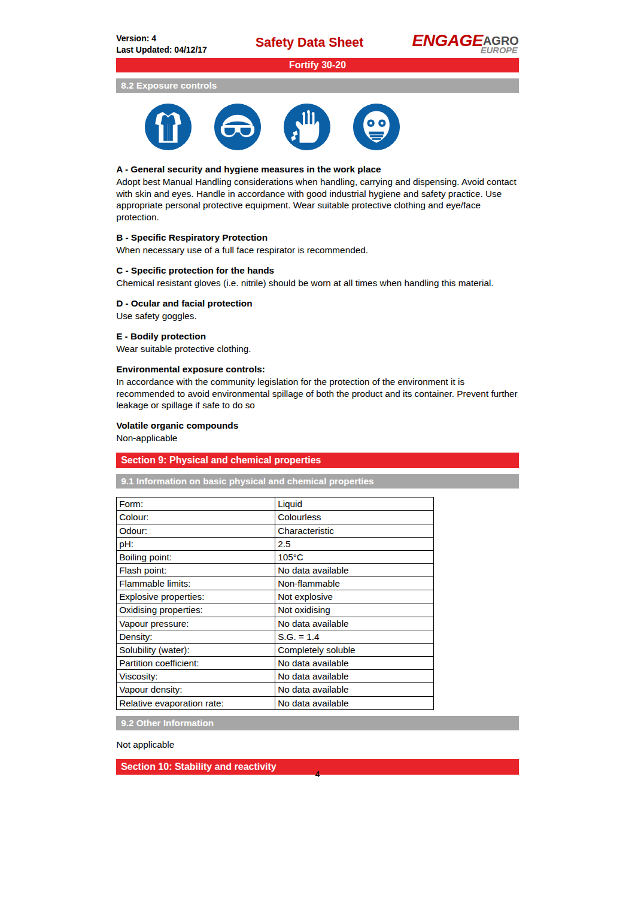Version: 4
Last Updated: 04/12/17
Safety Data Sheet
ENGAGE AGRO EUROPE
Fortify 30-20
8.2 Exposure controls
A - General security and hygiene measures in the work place
Adopt best Manual Handling considerations when handling, carrying and dispensing. Avoid contact with skin and eyes. Handle in accordance with good industrial hygiene and safety practice. Use appropriate personal protective equipment. Wear suitable protective clothing and eye/face protection.
B - Specific Respiratory Protection
When necessary use of a full face respirator is recommended.
C - Specific protection for the hands
Chemical resistant gloves (i.e. nitrile) should be worn at all times when handling this material.
D - Ocular and facial protection
Use safety goggles.
E - Bodily protection
Wear suitable protective clothing.
Environmental exposure controls:
In accordance with the community legislation for the protection of the environment it is recommended to avoid environmental spillage of both the product and its container. Prevent further leakage or spillage if safe to do so
Volatile organic compounds
Non-applicable
Section 9: Physical and chemical properties
9.1 Information on basic physical and chemical properties
| Form: | Liquid |
| Colour: | Colourless |
| Odour: | Characteristic |
| pH: | 2.5 |
| Boiling point: | 105°C |
| Flash point: | No data available |
| Flammable limits: | Non-flammable |
| Explosive properties: | Not explosive |
| Oxidising properties: | Not oxidising |
| Vapour pressure: | No data available |
| Density: | S.G. = 1.4 |
| Solubility (water): | Completely soluble |
| Partition coefficient: | No data available |
| Viscosity: | No data available |
| Vapour density: | No data available |
| Relative evaporation rate: | No data available |
9.2 Other Information
Not applicable
Section 10: Stability and reactivity
4